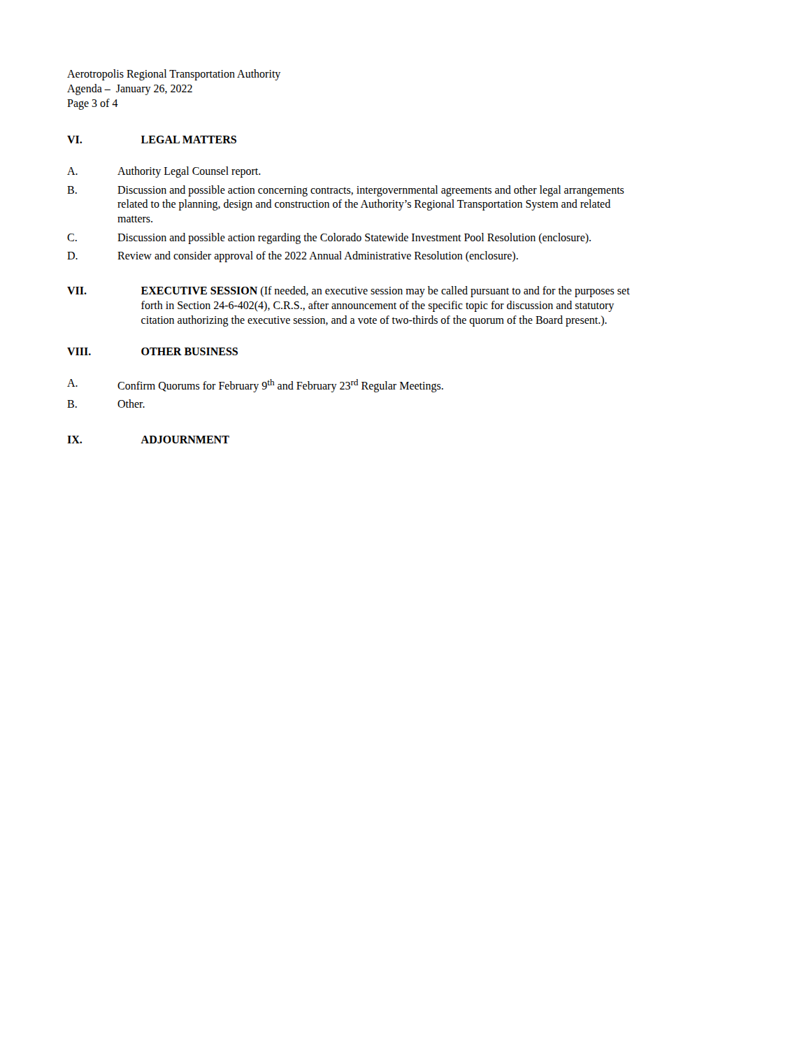Aerotropolis Regional Transportation Authority
Agenda – January 26, 2022
Page 3 of 4
| VI. | LEGAL MATTERS |
| A. | Authority Legal Counsel report. |
| B. | Discussion and possible action concerning contracts, intergovernmental agreements and other legal arrangements related to the planning, design and construction of the Authority’s Regional Transportation System and related matters. |
| C. | Discussion and possible action regarding the Colorado Statewide Investment Pool Resolution (enclosure). |
| D. | Review and consider approval of the 2022 Annual Administrative Resolution (enclosure). |
| VII. | EXECUTIVE SESSION (If needed, an executive session may be called pursuant to and for the purposes set forth in Section 24-6-402(4), C.R.S., after announcement of the specific topic for discussion and statutory citation authorizing the executive session, and a vote of two-thirds of the quorum of the Board present.). |
| VIII. | OTHER BUSINESS |
| A. | Confirm Quorums for February 9 th and February 23 rd Regular Meetings. |
| B. | Other. |
| IX. | ADJOURNMENT |